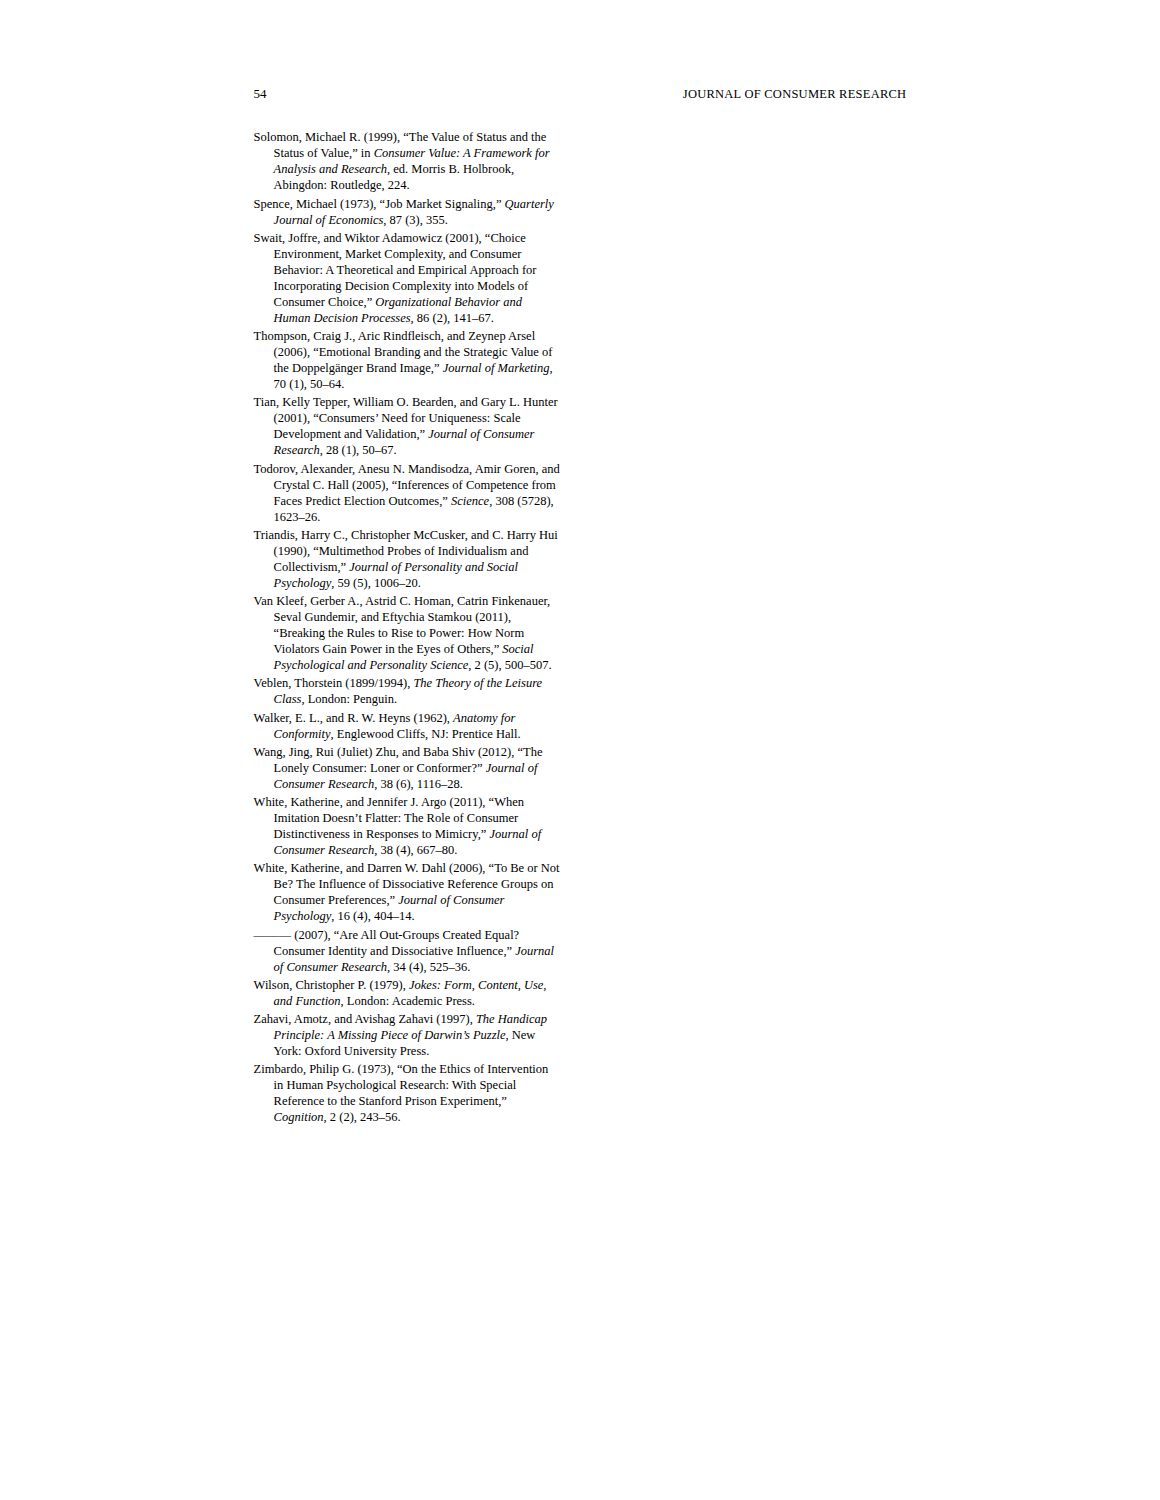54 JOURNAL OF CONSUMER RESEARCH
Solomon, Michael R. (1999), “The Value of Status and the Status of Value,” in Consumer Value: A Framework for Analysis and Research, ed. Morris B. Holbrook, Abingdon: Routledge, 224.
Spence, Michael (1973), “Job Market Signaling,” Quarterly Journal of Economics, 87 (3), 355.
Swait, Joffre, and Wiktor Adamowicz (2001), “Choice Environment, Market Complexity, and Consumer Behavior: A Theoretical and Empirical Approach for Incorporating Decision Complexity into Models of Consumer Choice,” Organizational Behavior and Human Decision Processes, 86 (2), 141–67.
Thompson, Craig J., Aric Rindfleisch, and Zeynep Arsel (2006), “Emotional Branding and the Strategic Value of the Doppelgänger Brand Image,” Journal of Marketing, 70 (1), 50–64.
Tian, Kelly Tepper, William O. Bearden, and Gary L. Hunter (2001), “Consumers’ Need for Uniqueness: Scale Development and Validation,” Journal of Consumer Research, 28 (1), 50–67.
Todorov, Alexander, Anesu N. Mandisodza, Amir Goren, and Crystal C. Hall (2005), “Inferences of Competence from Faces Predict Election Outcomes,” Science, 308 (5728), 1623–26.
Triandis, Harry C., Christopher McCusker, and C. Harry Hui (1990), “Multimethod Probes of Individualism and Collectivism,” Journal of Personality and Social Psychology, 59 (5), 1006–20.
Van Kleef, Gerber A., Astrid C. Homan, Catrin Finkenauer, Seval Gundemir, and Eftychia Stamkou (2011), “Breaking the Rules to Rise to Power: How Norm Violators Gain Power in the Eyes of Others,” Social Psychological and Personality Science, 2 (5), 500–507.
Veblen, Thorstein (1899/1994), The Theory of the Leisure Class, London: Penguin.
Walker, E. L., and R. W. Heyns (1962), Anatomy for Conformity, Englewood Cliffs, NJ: Prentice Hall.
Wang, Jing, Rui (Juliet) Zhu, and Baba Shiv (2012), “The Lonely Consumer: Loner or Conformer?” Journal of Consumer Research, 38 (6), 1116–28.
White, Katherine, and Jennifer J. Argo (2011), “When Imitation Doesn’t Flatter: The Role of Consumer Distinctiveness in Responses to Mimicry,” Journal of Consumer Research, 38 (4), 667–80.
White, Katherine, and Darren W. Dahl (2006), “To Be or Not Be? The Influence of Dissociative Reference Groups on Consumer Preferences,” Journal of Consumer Psychology, 16 (4), 404–14.
——— (2007), “Are All Out-Groups Created Equal? Consumer Identity and Dissociative Influence,” Journal of Consumer Research, 34 (4), 525–36.
Wilson, Christopher P. (1979), Jokes: Form, Content, Use, and Function, London: Academic Press.
Zahavi, Amotz, and Avishag Zahavi (1997), The Handicap Principle: A Missing Piece of Darwin’s Puzzle, New York: Oxford University Press.
Zimbardo, Philip G. (1973), “On the Ethics of Intervention in Human Psychological Research: With Special Reference to the Stanford Prison Experiment,” Cognition, 2 (2), 243–56.